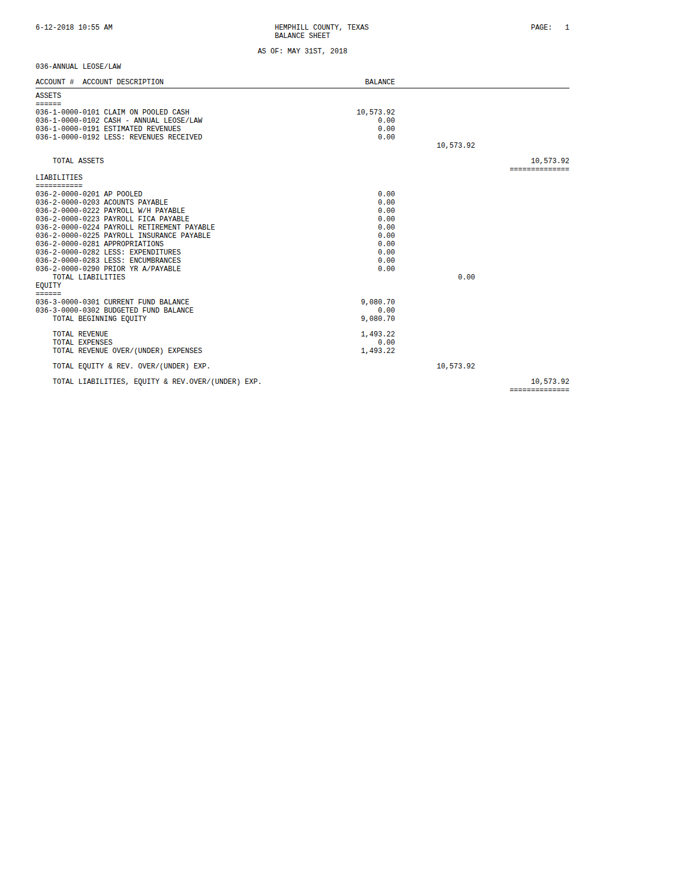6-12-2018 10:55 AM HEMPHILL COUNTY, TEXAS PAGE: 1
BALANCE SHEET
AS OF: MAY 31ST, 2018
036-ANNUAL LEOSE/LAW
| ACCOUNT # ACCOUNT DESCRIPTION | BALANCE | | |
| ASSETS | | | |
| ====== | | | |
| 036-1-0000-0101 CLAIM ON POOLED CASH | 10,573.92 | | |
| 036-1-0000-0102 CASH - ANNUAL LEOSE/LAW | 0.00 | | |
| 036-1-0000-0191 ESTIMATED REVENUES | 0.00 | | |
| 036-1-0000-0192 LESS: REVENUES RECEIVED | 0.00 | | |
| | | 10,573.92 | |
| TOTAL ASSETS | | | 10,573.92 |
| | | | ============== |
| LIABILITIES | | | |
| =========== | | | |
| 036-2-0000-0201 AP POOLED | 0.00 | | |
| 036-2-0000-0203 ACOUNTS PAYABLE | 0.00 | | |
| 036-2-0000-0222 PAYROLL W/H PAYABLE | 0.00 | | |
| 036-2-0000-0223 PAYROLL FICA PAYABLE | 0.00 | | |
| 036-2-0000-0224 PAYROLL RETIREMENT PAYABLE | 0.00 | | |
| 036-2-0000-0225 PAYROLL INSURANCE PAYABLE | 0.00 | | |
| 036-2-0000-0281 APPROPRIATIONS | 0.00 | | |
| 036-2-0000-0282 LESS: EXPENDITURES | 0.00 | | |
| 036-2-0000-0283 LESS: ENCUMBRANCES | 0.00 | | |
| 036-2-0000-0290 PRIOR YR A/PAYABLE | 0.00 | | |
| TOTAL LIABILITIES | | 0.00 | |
| EQUITY | | | |
| ====== | | | |
| 036-3-0000-0301 CURRENT FUND BALANCE | 9,080.70 | | |
| 036-3-0000-0302 BUDGETED FUND BALANCE | 0.00 | | |
| TOTAL BEGINNING EQUITY | 9,080.70 | | |
| TOTAL REVENUE | 1,493.22 | | |
| TOTAL EXPENSES | 0.00 | | |
| TOTAL REVENUE OVER/(UNDER) EXPENSES | 1,493.22 | | |
| TOTAL EQUITY & REV. OVER/(UNDER) EXP. | | 10,573.92 | |
| TOTAL LIABILITIES, EQUITY & REV.OVER/(UNDER) EXP. | | | 10,573.92 |
| | | | ============== |